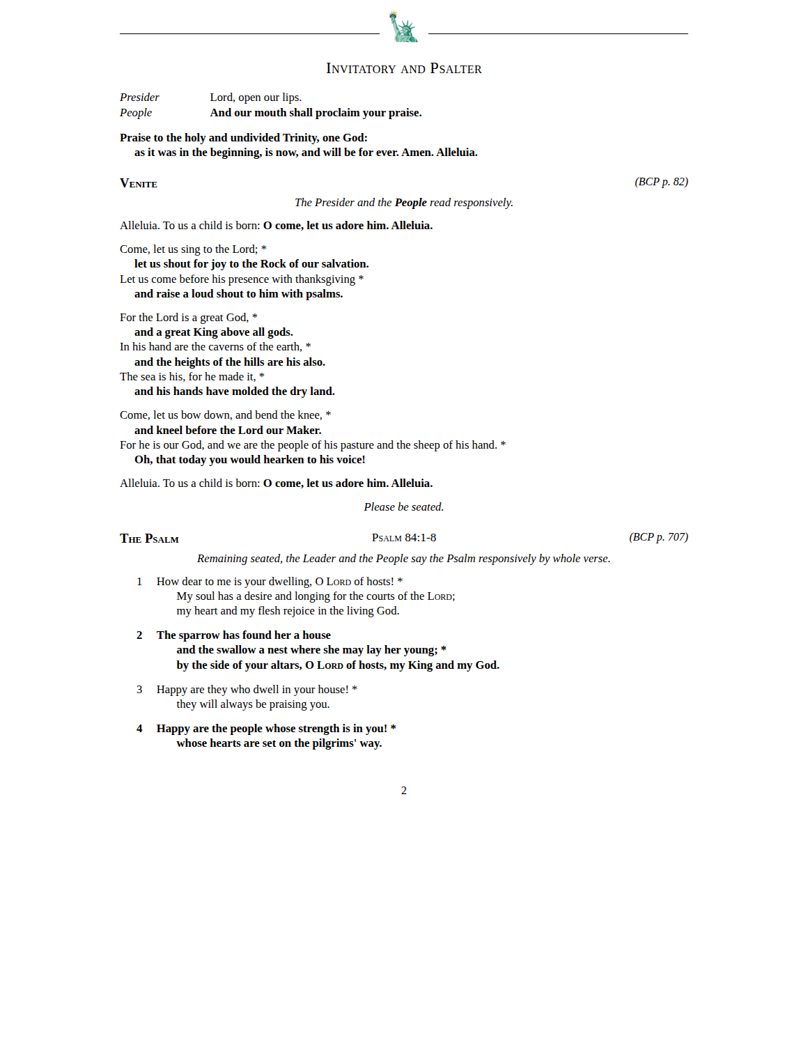🗽
Invitatory and Psalter
| Presider | Lord, open our lips. |
| People | And our mouth shall proclaim your praise. |
Praise to the holy and undivided Trinity, one God:
as it was in the beginning, is now, and will be for ever. Amen. Alleluia.
Venite
(BCP p. 82)
The Presider and the People read responsively.
Alleluia. To us a child is born: O come, let us adore him. Alleluia.
Come, let us sing to the Lord; *
let us shout for joy to the Rock of our salvation. Let us come before his presence with thanksgiving *
and raise a loud shout to him with psalms.
For the Lord is a great God, *
and a great King above all gods. In his hand are the caverns of the earth, *
and the heights of the hills are his also. The sea is his, for he made it, *
and his hands have molded the dry land.
Come, let us bow down, and bend the knee, *
and kneel before the Lord our Maker. For he is our God, and we are the people of his pasture and the sheep of his hand. *
Oh, that today you would hearken to his voice!
Alleluia. To us a child is born: O come, let us adore him. Alleluia.
Please be seated.
The Psalm (BCP p. 707)
Psalm 84:1-8
Remaining seated, the Leader and the People say the Psalm responsively by whole verse.
1 How dear to me is your dwelling, O Lord of hosts! * My soul has a desire and longing for the courts of the Lord; my heart and my flesh rejoice in the living God.
2 The sparrow has found her a house and the swallow a nest where she may lay her young; * by the side of your altars, O Lord of hosts, my King and my God.
3 Happy are they who dwell in your house! * they will always be praising you.
4 Happy are the people whose strength is in you! * whose hearts are set on the pilgrims' way.
2